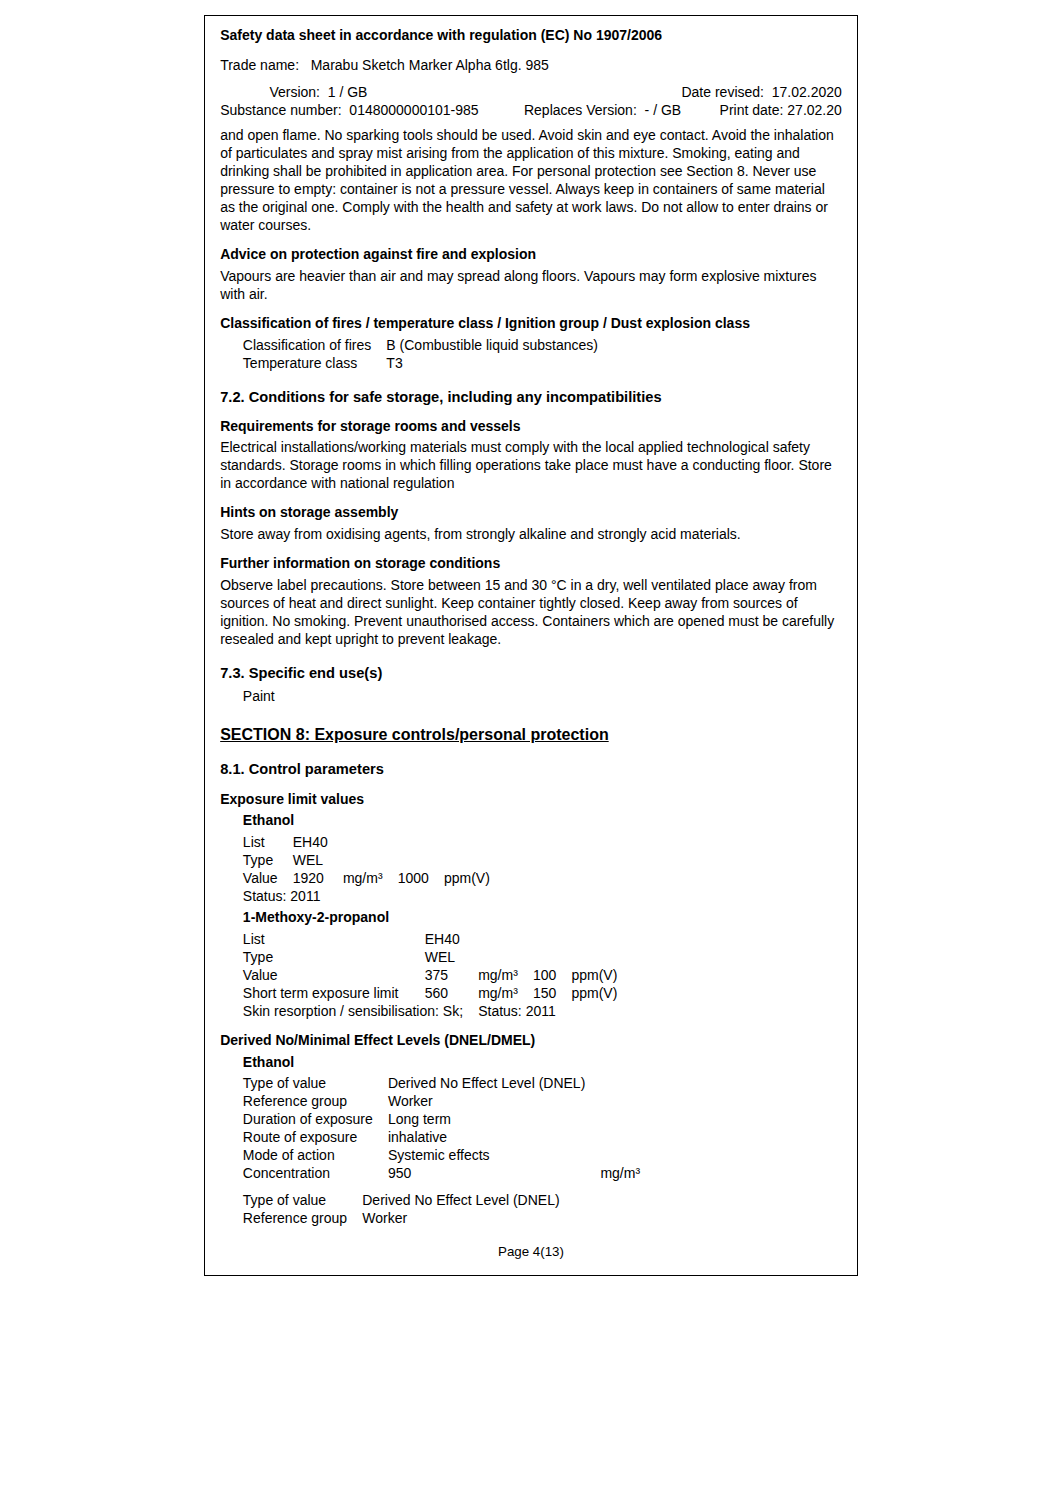Safety data sheet in accordance with regulation (EC) No 1907/2006
Trade name: Marabu Sketch Marker Alpha 6tlg. 985
Version: 1 / GB
Date revised: 17.02.2020
Substance number: 0148000000101-985
Replaces Version: - / GB
Print date: 27.02.20
and open flame. No sparking tools should be used. Avoid skin and eye contact. Avoid the inhalation of particulates and spray mist arising from the application of this mixture. Smoking, eating and drinking shall be prohibited in application area. For personal protection see Section 8. Never use pressure to empty: container is not a pressure vessel. Always keep in containers of same material as the original one. Comply with the health and safety at work laws. Do not allow to enter drains or water courses.
Advice on protection against fire and explosion
Vapours are heavier than air and may spread along floors. Vapours may form explosive mixtures with air.
Classification of fires / temperature class / Ignition group / Dust explosion class
| Classification of fires | B (Combustible liquid substances) |
| Temperature class | T3 |
7.2. Conditions for safe storage, including any incompatibilities
Requirements for storage rooms and vessels
Electrical installations/working materials must comply with the local applied technological safety standards. Storage rooms in which filling operations take place must have a conducting floor. Store in accordance with national regulation
Hints on storage assembly
Store away from oxidising agents, from strongly alkaline and strongly acid materials.
Further information on storage conditions
Observe label precautions. Store between 15 and 30 °C in a dry, well ventilated place away from sources of heat and direct sunlight. Keep container tightly closed. Keep away from sources of ignition. No smoking. Prevent unauthorised access. Containers which are opened must be carefully resealed and kept upright to prevent leakage.
7.3. Specific end use(s)
Paint
SECTION 8: Exposure controls/personal protection
8.1. Control parameters
Exposure limit values
Ethanol
| List | EH40 | | | |
| Type | WEL | | | |
| Value | 1920 | mg/m³ | 1000 | ppm(V) |
| Status: 2011 |
1-Methoxy-2-propanol
| List | EH40 | | | |
| Type | WEL | | | |
| Value | 375 | mg/m³ | 100 | ppm(V) |
| Short term exposure limit | 560 | mg/m³ | 150 | ppm(V) |
| Skin resorption / sensibilisation: Sk; | Status: 2011 |
Derived No/Minimal Effect Levels (DNEL/DMEL)
Ethanol
| Type of value | Derived No Effect Level (DNEL) | |
| Reference group | Worker | |
| Duration of exposure | Long term | |
| Route of exposure | inhalative | |
| Mode of action | Systemic effects | |
| Concentration | 950 | mg/m³ |
| Type of value | Derived No Effect Level (DNEL) |
| Reference group | Worker |
Page 4(13)